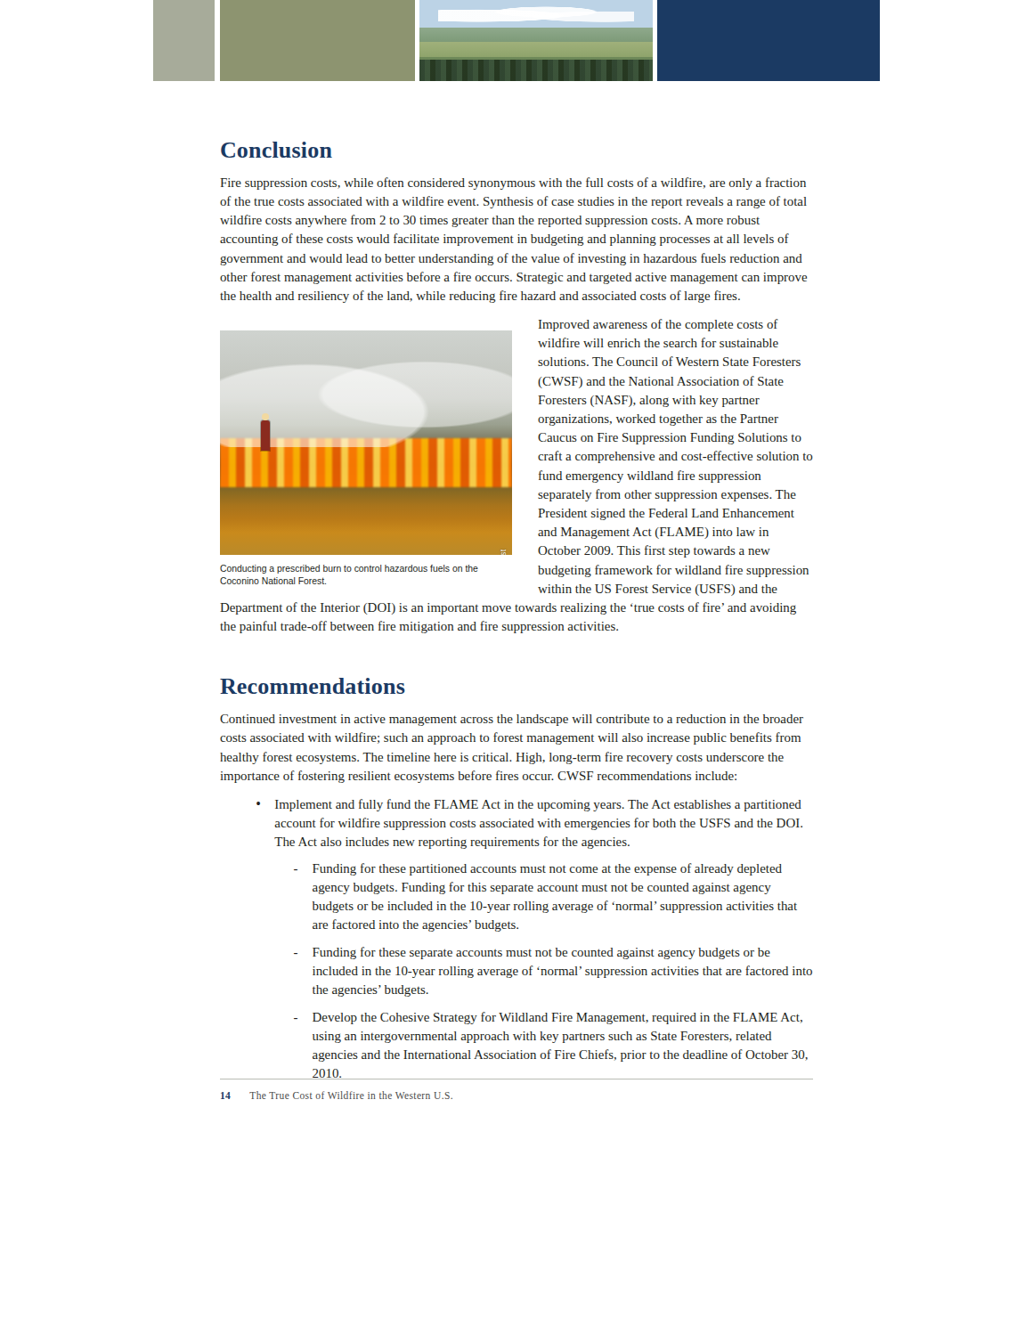Conclusion
Fire suppression costs, while often considered synonymous with the full costs of a wildfire, are only a fraction of the true costs associated with a wildfire event. Synthesis of case studies in the report reveals a range of total wildfire costs anywhere from 2 to 30 times greater than the reported suppression costs. A more robust accounting of these costs would facilitate improvement in budgeting and planning processes at all levels of government and would lead to better understanding of the value of investing in hazardous fuels reduction and other forest management activities before a fire occurs. Strategic and targeted active management can improve the health and resiliency of the land, while reducing fire hazard and associated costs of large fires.
Coconino National Forest
Conducting a prescribed burn to control hazardous fuels on the Coconino National Forest.
Improved awareness of the complete costs of wildfire will enrich the search for sustainable solutions. The Council of Western State Foresters (CWSF) and the National Association of State Foresters (NASF), along with key partner organizations, worked together as the Partner Caucus on Fire Suppression Funding Solutions to craft a comprehensive and cost-effective solution to fund emergency wildland fire suppression separately from other suppression expenses. The President signed the Federal Land Enhancement and Management Act (FLAME) into law in October 2009. This first step towards a new budgeting framework for wildland fire suppression within the US Forest Service (USFS) and the Department of the Interior (DOI) is an important move towards realizing the ‘true costs of fire’ and avoiding the painful trade-off between fire mitigation and fire suppression activities.
Recommendations
Continued investment in active management across the landscape will contribute to a reduction in the broader costs associated with wildfire; such an approach to forest management will also increase public benefits from healthy forest ecosystems. The timeline here is critical. High, long-term fire recovery costs underscore the importance of fostering resilient ecosystems before fires occur. CWSF recommendations include:
Implement and fully fund the FLAME Act in the upcoming years. The Act establishes a partitioned account for wildfire suppression costs associated with emergencies for both the USFS and the DOI. The Act also includes new reporting requirements for the agencies.
Funding for these partitioned accounts must not come at the expense of already depleted agency budgets. Funding for this separate account must not be counted against agency budgets or be included in the 10-year rolling average of ‘normal’ suppression activities that are factored into the agencies’ budgets.
Funding for these separate accounts must not be counted against agency budgets or be included in the 10-year rolling average of ‘normal’ suppression activities that are factored into the agencies’ budgets.
Develop the Cohesive Strategy for Wildland Fire Management, required in the FLAME Act, using an intergovernmental approach with key partners such as State Foresters, related agencies and the International Association of Fire Chiefs, prior to the deadline of October 30, 2010.
14 The True Cost of Wildfire in the Western U.S.